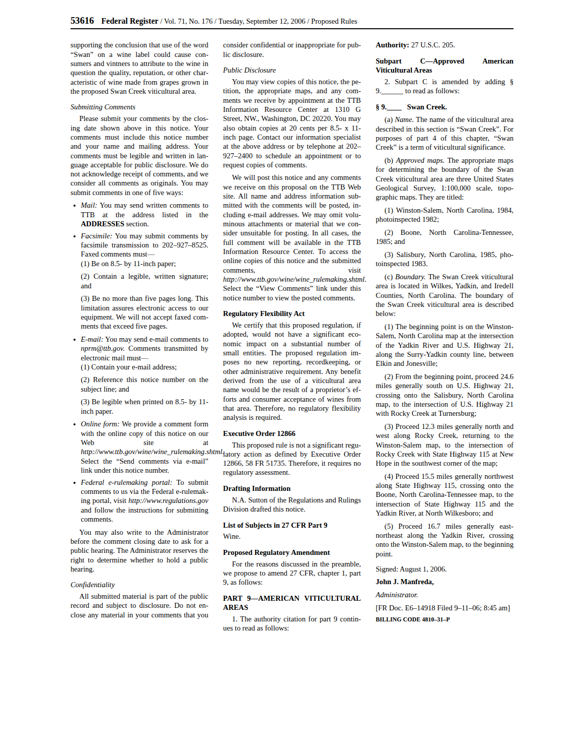53616 Federal Register / Vol. 71, No. 176 / Tuesday, September 12, 2006 / Proposed Rules
supporting the conclusion that use of the word “Swan” on a wine label could cause consumers and vintners to attribute to the wine in question the quality, reputation, or other characteristic of wine made from grapes grown in the proposed Swan Creek viticultural area.
Submitting Comments
Please submit your comments by the closing date shown above in this notice. Your comments must include this notice number and your name and mailing address. Your comments must be legible and written in language acceptable for public disclosure. We do not acknowledge receipt of comments, and we consider all comments as originals. You may submit comments in one of five ways:
Mail: You may send written comments to TTB at the address listed in the ADDRESSES section.
Facsimile: You may submit comments by facsimile transmission to 202–927–8525. Faxed comments must—
(1) Be on 8.5- by 11-inch paper;
(2) Contain a legible, written signature; and
(3) Be no more than five pages long. This limitation assures electronic access to our equipment. We will not accept faxed comments that exceed five pages.
E-mail: You may send e-mail comments to nprm@ttb.gov. Comments transmitted by electronic mail must—
(1) Contain your e-mail address;
(2) Reference this notice number on the subject line; and
(3) Be legible when printed on 8.5- by 11-inch paper.
Online form: We provide a comment form with the online copy of this notice on our Web site at http://www.ttb.gov/wine/wine_rulemaking.shtml. Select the “Send comments via e-mail” link under this notice number.
Federal e-rulemaking portal: To submit comments to us via the Federal e-rulemaking portal, visit http://www.regulations.gov and follow the instructions for submitting comments.
You may also write to the Administrator before the comment closing date to ask for a public hearing. The Administrator reserves the right to determine whether to hold a public hearing.
Confidentiality
All submitted material is part of the public record and subject to disclosure. Do not enclose any material in your comments that you consider confidential or inappropriate for public disclosure.
Public Disclosure
You may view copies of this notice, the petition, the appropriate maps, and any comments we receive by appointment at the TTB Information Resource Center at 1310 G Street, NW., Washington, DC 20220. You may also obtain copies at 20 cents per 8.5- x 11-inch page. Contact our information specialist at the above address or by telephone at 202–927–2400 to schedule an appointment or to request copies of comments.
We will post this notice and any comments we receive on this proposal on the TTB Web site. All name and address information submitted with the comments will be posted, including e-mail addresses. We may omit voluminous attachments or material that we consider unsuitable for posting. In all cases, the full comment will be available in the TTB Information Resource Center. To access the online copies of this notice and the submitted comments, visit http://www.ttb.gov/wine/wine_rulemaking.shtml. Select the “View Comments” link under this notice number to view the posted comments.
Regulatory Flexibility Act
We certify that this proposed regulation, if adopted, would not have a significant economic impact on a substantial number of small entities. The proposed regulation imposes no new reporting, recordkeeping, or other administrative requirement. Any benefit derived from the use of a viticultural area name would be the result of a proprietor’s efforts and consumer acceptance of wines from that area. Therefore, no regulatory flexibility analysis is required.
Executive Order 12866
This proposed rule is not a significant regulatory action as defined by Executive Order 12866, 58 FR 51735. Therefore, it requires no regulatory assessment.
Drafting Information
N.A. Sutton of the Regulations and Rulings Division drafted this notice.
List of Subjects in 27 CFR Part 9
Wine.
Proposed Regulatory Amendment
For the reasons discussed in the preamble, we propose to amend 27 CFR, chapter 1, part 9, as follows:
PART 9—AMERICAN VITICULTURAL AREAS
1. The authority citation for part 9 continues to read as follows:
Authority: 27 U.S.C. 205.
Subpart C—Approved American Viticultural Areas
2. Subpart C is amended by adding § 9.______ to read as follows:
§ 9.____ Swan Creek.
(a) Name. The name of the viticultural area described in this section is “Swan Creek”. For purposes of part 4 of this chapter, “Swan Creek” is a term of viticultural significance.
(b) Approved maps. The appropriate maps for determining the boundary of the Swan Creek viticultural area are three United States Geological Survey, 1:100,000 scale, topographic maps. They are titled:
(1) Winston-Salem, North Carolina, 1984, photoinspected 1982;
(2) Boone, North Carolina-Tennessee, 1985; and
(3) Salisbury, North Carolina, 1985, photoinspected 1983.
(c) Boundary. The Swan Creek viticultural area is located in Wilkes, Yadkin, and Iredell Counties, North Carolina. The boundary of the Swan Creek viticultural area is described below:
(1) The beginning point is on the Winston-Salem, North Carolina map at the intersection of the Yadkin River and U.S. Highway 21, along the Surry-Yadkin county line, between Elkin and Jonesville;
(2) From the beginning point, proceed 24.6 miles generally south on U.S. Highway 21, crossing onto the Salisbury, North Carolina map, to the intersection of U.S. Highway 21 with Rocky Creek at Turnersburg;
(3) Proceed 12.3 miles generally north and west along Rocky Creek, returning to the Winston-Salem map, to the intersection of Rocky Creek with State Highway 115 at New Hope in the southwest corner of the map;
(4) Proceed 15.5 miles generally northwest along State Highway 115, crossing onto the Boone, North Carolina-Tennessee map, to the intersection of State Highway 115 and the Yadkin River, at North Wilkesboro; and
(5) Proceed 16.7 miles generally east-northeast along the Yadkin River, crossing onto the Winston-Salem map, to the beginning point.
Signed: August 1, 2006.
John J. Manfreda,
Administrator.
[FR Doc. E6–14918 Filed 9–11–06; 8:45 am]
BILLING CODE 4810–31–P